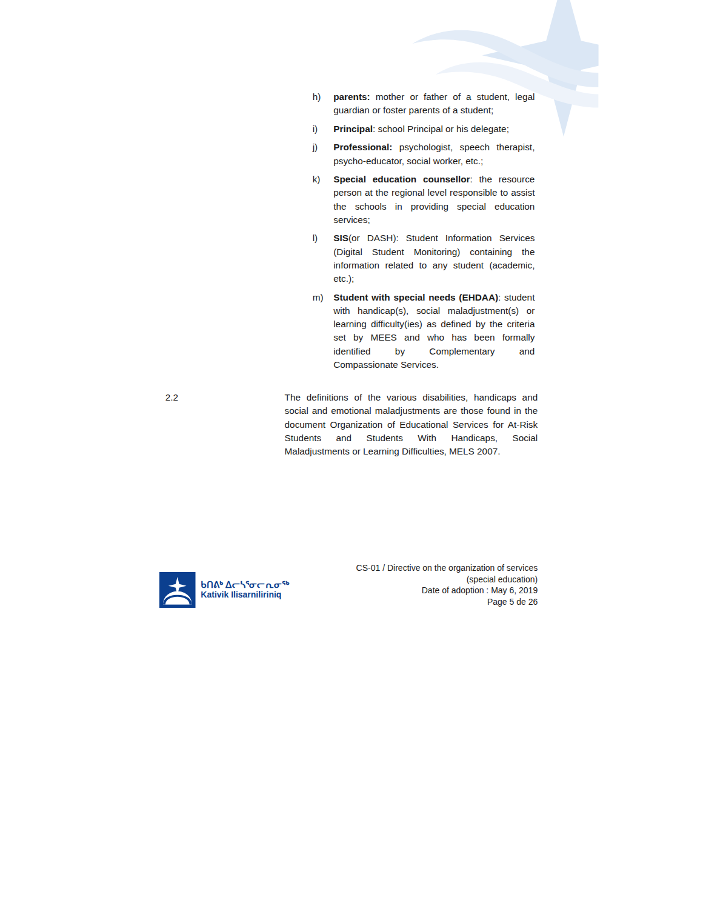h) parents: mother or father of a student, legal guardian or foster parents of a student;
i) Principal: school Principal or his delegate;
j) Professional: psychologist, speech therapist, psycho-educator, social worker, etc.;
k) Special education counsellor: the resource person at the regional level responsible to assist the schools in providing special education services;
l) SIS(or DASH): Student Information Services (Digital Student Monitoring) containing the information related to any student (academic, etc.);
m) Student with special needs (EHDAA): student with handicap(s), social maladjustment(s) or learning difficulty(ies) as defined by the criteria set by MEES and who has been formally identified by Complementary and Compassionate Services.
2.2
The definitions of the various disabilities, handicaps and social and emotional maladjustments are those found in the document Organization of Educational Services for At-Risk Students and Students With Handicaps, Social Maladjustments or Learning Difficulties, MELS 2007.
ᑲᑎᕕᒃ ᐃᓕᓴᕐᓂᓕᕆᓂᖅ
Kativik Ilisarniliriniq
CS-01 / Directive on the organization of services
(special education)
Date of adoption : May 6, 2019
Page 5 de 26